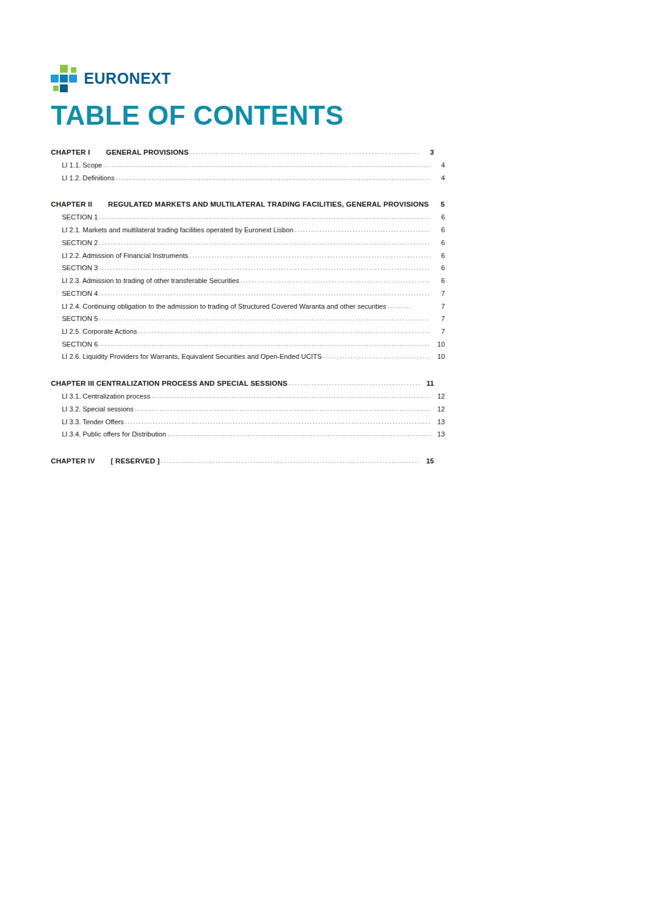EURONEXT
TABLE OF CONTENTS
CHAPTER I GENERAL PROVISIONS .................................................................................................................................. 3
LI 1.1. Scope ......................................................................................................................................................... 4
LI 1.2. Definitions ................................................................................................................................................. 4
CHAPTER II REGULATED MARKETS AND MULTILATERAL TRADING FACILITIES, GENERAL PROVISIONS ..................... 5
SECTION 1 .......................................................................................................................................................... 6
LI 2.1. Markets and multilateral trading facilities operated by Euronext Lisbon ......................................................... 6
SECTION 2 .......................................................................................................................................................... 6
LI 2.2. Admission of Financial Instruments ................................................................................................. 6
SECTION 3 .......................................................................................................................................................... 6
LI 2.3. Admission to trading of other transferable Securities ......................................................................... 6
SECTION 4 .......................................................................................................................................................... 7
LI 2.4. Continuing obligation to the admission to trading of Structured Covered Waranta and other securities ......... 7
SECTION 5 .......................................................................................................................................................... 7
LI 2.5. Corporate Actions ................................................................................................................................. 7
SECTION 6 ........................................................................................................................................................ 10
LI 2.6. Liquidity Providers for Warrants, Equivalent Securities and Open-Ended UCITS ........................................... 10
CHAPTER III CENTRALIZATION PROCESS AND SPECIAL SESSIONS ............................................................................. 11
LI 3.1. Centralization process ......................................................................................................................... 12
LI 3.2. Special sessions ................................................................................................................................... 12
LI 3.3. Tender Offers ....................................................................................................................................... 13
LI 3.4. Public offers for Distribution ................................................................................................................. 13
CHAPTER IV [ RESERVED ] ......................................................................................................................... 15